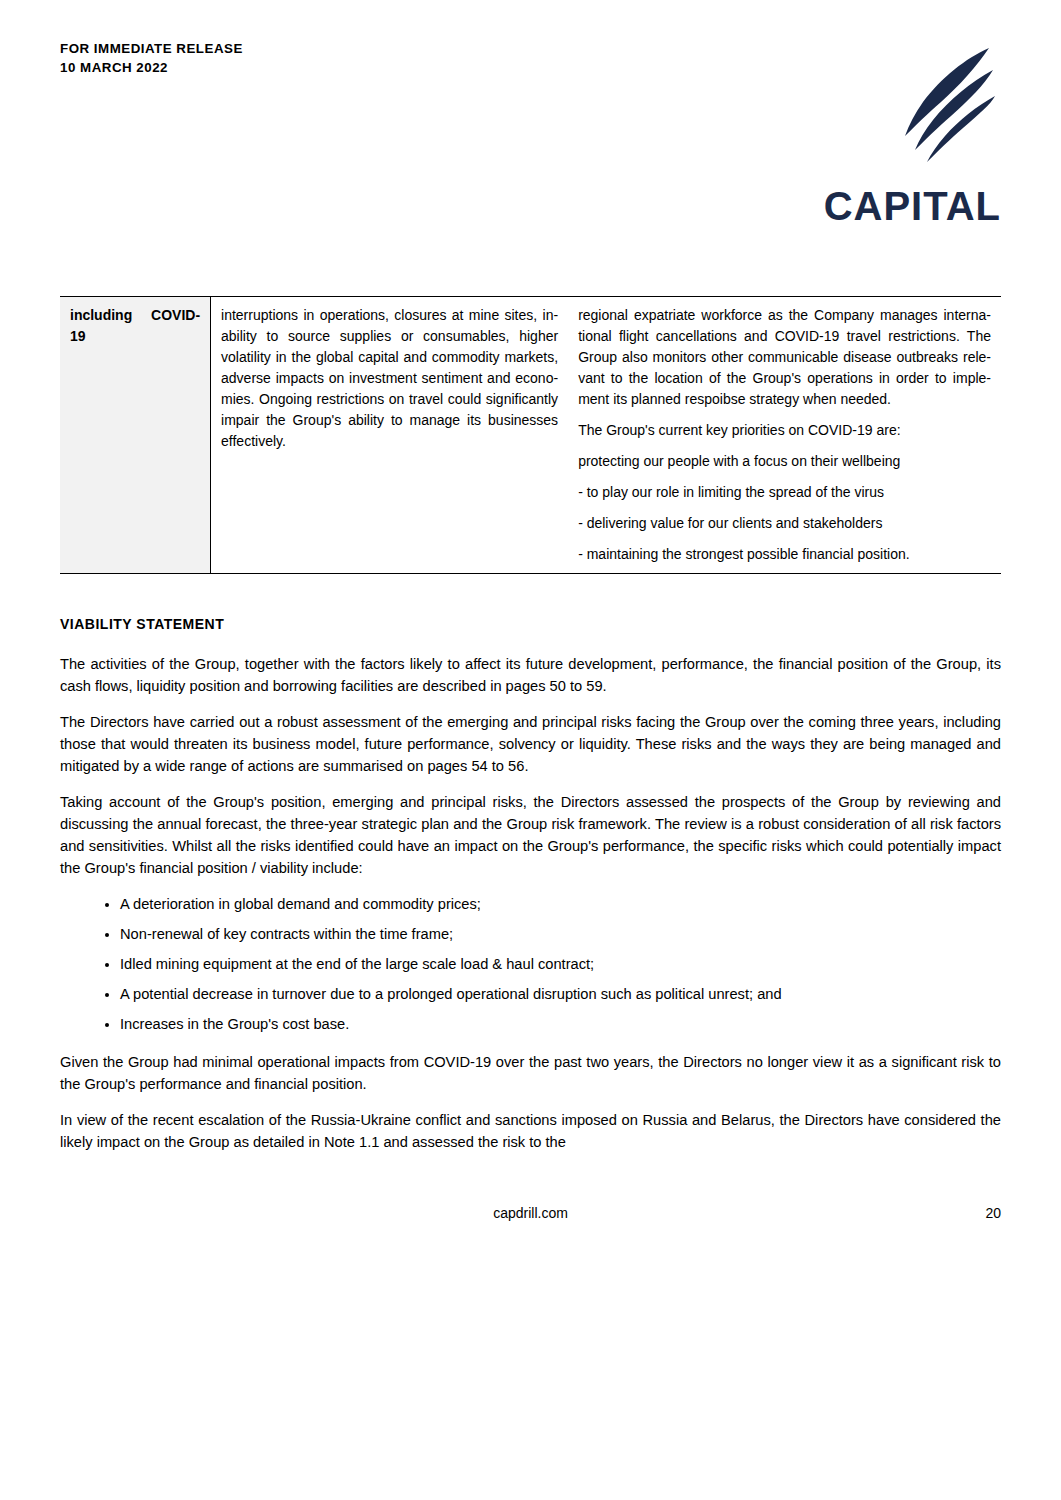FOR IMMEDIATE RELEASE
10 MARCH 2022
CAPITAL
| including COVID-19 | interruptions in operations, closures at mine sites, inability to source supplies or consumables, higher volatility in the global capital and commodity markets, adverse impacts on investment sentiment and economies. Ongoing restrictions on travel could significantly impair the Group's ability to manage its businesses effectively. | regional expatriate workforce as the Company manages international flight cancellations and COVID-19 travel restrictions. The Group also monitors other communicable disease outbreaks relevant to the location of the Group's operations in order to implement its planned respoibse strategy when needed. The Group's current key priorities on COVID-19 are: protecting our people with a focus on their wellbeing - to play our role in limiting the spread of the virus - delivering value for our clients and stakeholders - maintaining the strongest possible financial position. |
VIABILITY STATEMENT
The activities of the Group, together with the factors likely to affect its future development, performance, the financial position of the Group, its cash flows, liquidity position and borrowing facilities are described in pages 50 to 59.
The Directors have carried out a robust assessment of the emerging and principal risks facing the Group over the coming three years, including those that would threaten its business model, future performance, solvency or liquidity. These risks and the ways they are being managed and mitigated by a wide range of actions are summarised on pages 54 to 56.
Taking account of the Group's position, emerging and principal risks, the Directors assessed the prospects of the Group by reviewing and discussing the annual forecast, the three-year strategic plan and the Group risk framework. The review is a robust consideration of all risk factors and sensitivities. Whilst all the risks identified could have an impact on the Group's performance, the specific risks which could potentially impact the Group's financial position / viability include:
A deterioration in global demand and commodity prices;
Non-renewal of key contracts within the time frame;
Idled mining equipment at the end of the large scale load & haul contract;
A potential decrease in turnover due to a prolonged operational disruption such as political unrest; and
Increases in the Group's cost base.
Given the Group had minimal operational impacts from COVID-19 over the past two years, the Directors no longer view it as a significant risk to the Group's performance and financial position.
In view of the recent escalation of the Russia-Ukraine conflict and sanctions imposed on Russia and Belarus, the Directors have considered the likely impact on the Group as detailed in Note 1.1 and assessed the risk to the
capdrill.com 20